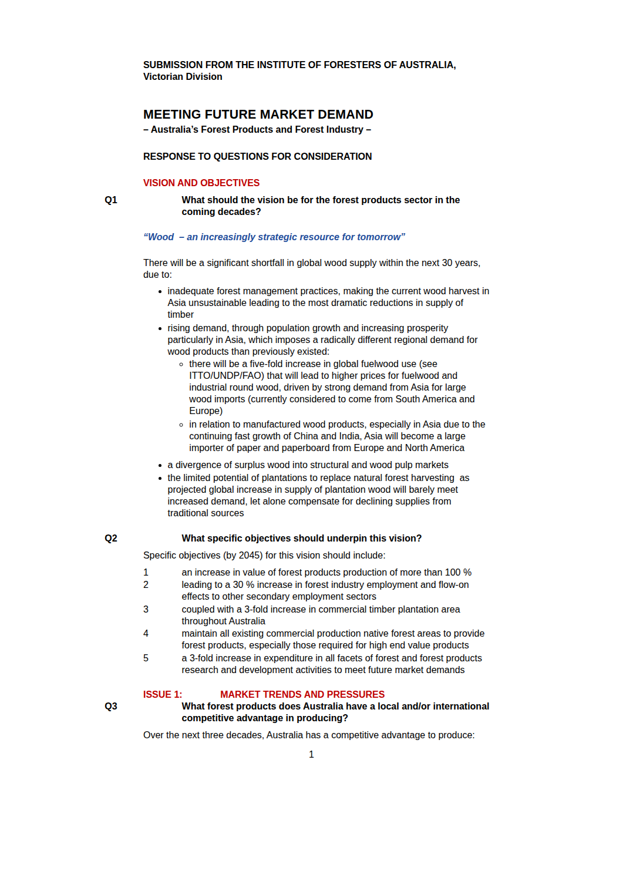SUBMISSION FROM THE INSTITUTE OF FORESTERS OF AUSTRALIA, Victorian Division
MEETING FUTURE MARKET DEMAND
– Australia’s Forest Products and Forest Industry –
RESPONSE TO QUESTIONS FOR CONSIDERATION
VISION AND OBJECTIVES
Q1 What should the vision be for the forest products sector in the coming decades?
“Wood – an increasingly strategic resource for tomorrow”
There will be a significant shortfall in global wood supply within the next 30 years, due to:
inadequate forest management practices, making the current wood harvest in Asia unsustainable leading to the most dramatic reductions in supply of timber
rising demand, through population growth and increasing prosperity particularly in Asia, which imposes a radically different regional demand for wood products than previously existed:
there will be a five-fold increase in global fuelwood use (see ITTO/UNDP/FAO) that will lead to higher prices for fuelwood and industrial round wood, driven by strong demand from Asia for large wood imports (currently considered to come from South America and Europe)
in relation to manufactured wood products, especially in Asia due to the continuing fast growth of China and India, Asia will become a large importer of paper and paperboard from Europe and North America
a divergence of surplus wood into structural and wood pulp markets
the limited potential of plantations to replace natural forest harvesting as projected global increase in supply of plantation wood will barely meet increased demand, let alone compensate for declining supplies from traditional sources
Q2 What specific objectives should underpin this vision?
Specific objectives (by 2045) for this vision should include:
1an increase in value of forest products production of more than 100 %
2leading to a 30 % increase in forest industry employment and flow-on effects to other secondary employment sectors
3coupled with a 3-fold increase in commercial timber plantation area throughout Australia
4maintain all existing commercial production native forest areas to provide forest products, especially those required for high end value products
5a 3-fold increase in expenditure in all facets of forest and forest products research and development activities to meet future market demands
ISSUE 1: MARKET TRENDS AND PRESSURES
Q3 What forest products does Australia have a local and/or international competitive advantage in producing?
Over the next three decades, Australia has a competitive advantage to produce:
1